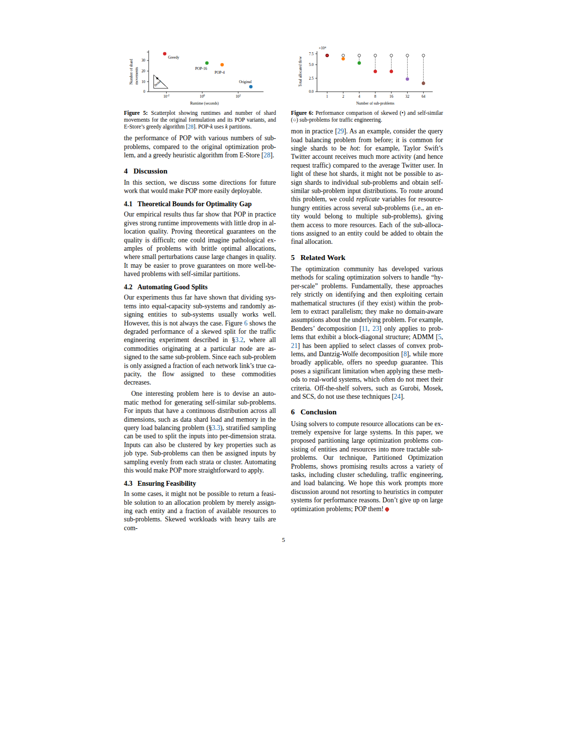0 10 20 30 Number of shard movements 10-2 100 102 Runtime (seconds) Better Greedy POP-16 POP-4 Original
Figure 5: Scatterplot showing runtimes and number of shard movements for the original formulation and its POP variants, and E-Store’s greedy algorithm [28]. POP-k uses k partitions.
the performance of POP with various numbers of sub-problems, compared to the original optimization problem, and a greedy heuristic algorithm from E-Store [28].
4 Discussion
In this section, we discuss some directions for future work that would make POP more easily deployable.
4.1 Theoretical Bounds for Optimality Gap
Our empirical results thus far show that POP in practice gives strong runtime improvements with little drop in allocation quality. Proving theoretical guarantees on the quality is difficult; one could imagine pathological examples of problems with brittle optimal allocations, where small perturbations cause large changes in quality. It may be easier to prove guarantees on more well-behaved problems with self-similar partitions.
4.2 Automating Good Splits
Our experiments thus far have shown that dividing systems into equal-capacity sub-systems and randomly assigning entities to sub-systems usually works well. However, this is not always the case. Figure 6 shows the degraded performance of a skewed split for the traffic engineering experiment described in §3.2, where all commodities originating at a particular node are assigned to the same sub-problem. Since each sub-problem is only assigned a fraction of each network link’s true capacity, the flow assigned to these commodities decreases.
One interesting problem here is to devise an automatic method for generating self-similar sub-problems. For inputs that have a continuous distribution across all dimensions, such as data shard load and memory in the query load balancing problem (§3.3), stratified sampling can be used to split the inputs into per-dimension strata. Inputs can also be clustered by key properties such as job type. Sub-problems can then be assigned inputs by sampling evenly from each strata or cluster. Automating this would make POP more straightforward to apply.
4.3 Ensuring Feasibility
In some cases, it might not be possible to return a feasible solution to an allocation problem by merely assigning each entity and a fraction of available resources to sub-problems. Skewed workloads with heavy tails are com-
0.0 2.5 5.0 7.5 ×104 Total allocated flow 1 2 4 8 16 32 64 Number of sub-problems
Figure 6: Performance comparison of skewed (•) and self-similar (○) sub-problems for traffic engineering.
mon in practice [29]. As an example, consider the query load balancing problem from before; it is common for single shards to be hot: for example, Taylor Swift’s Twitter account receives much more activity (and hence request traffic) compared to the average Twitter user. In light of these hot shards, it might not be possible to assign shards to individual sub-problems and obtain self-similar sub-problem input distributions. To route around this problem, we could replicate variables for resource-hungry entities across several sub-problems (i.e., an entity would belong to multiple sub-problems), giving them access to more resources. Each of the sub-allocations assigned to an entity could be added to obtain the final allocation.
5 Related Work
The optimization community has developed various methods for scaling optimization solvers to handle “hyper-scale” problems. Fundamentally, these approaches rely strictly on identifying and then exploiting certain mathematical structures (if they exist) within the problem to extract parallelism; they make no domain-aware assumptions about the underlying problem. For example, Benders’ decomposition [11, 23] only applies to problems that exhibit a block-diagonal structure; ADMM [5, 21] has been applied to select classes of convex problems, and Dantzig-Wolfe decomposition [8], while more broadly applicable, offers no speedup guarantee. This poses a significant limitation when applying these methods to real-world systems, which often do not meet their criteria. Off-the-shelf solvers, such as Gurobi, Mosek, and SCS, do not use these techniques [24].
6 Conclusion
Using solvers to compute resource allocations can be extremely expensive for large systems. In this paper, we proposed partitioning large optimization problems consisting of entities and resources into more tractable sub-problems. Our technique, Partitioned Optimization Problems, shows promising results across a variety of tasks, including cluster scheduling, traffic engineering, and load balancing. We hope this work prompts more discussion around not resorting to heuristics in computer systems for performance reasons. Don’t give up on large optimization problems; POP them!
5